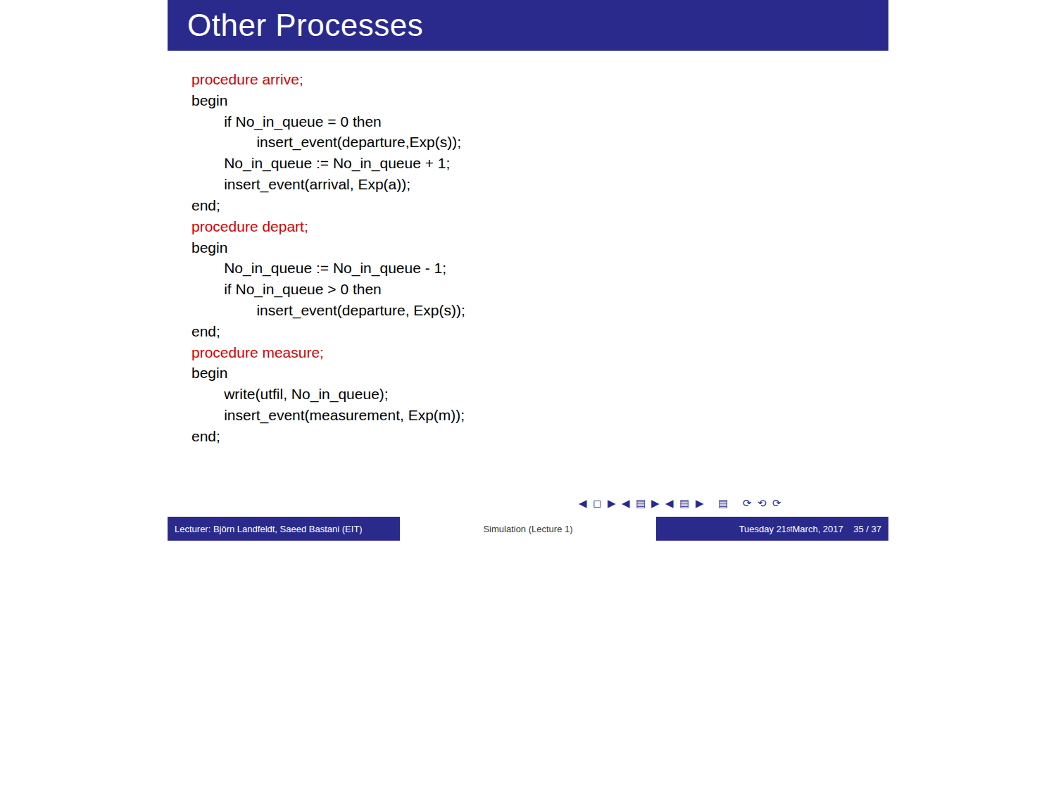Other Processes
procedure arrive;
begin
if No_in_queue = 0 then
insert_event(departure,Exp(s));
No_in_queue := No_in_queue + 1;
insert_event(arrival, Exp(a));
end;
procedure depart;
begin
No_in_queue := No_in_queue - 1;
if No_in_queue > 0 then
insert_event(departure, Exp(s));
end;
procedure measure;
begin
write(utfil, No_in_queue);
insert_event(measurement, Exp(m));
end;
◀ ◻ ▶ ◀ ▤ ▶ ◀ ▤ ▶ ▤ ⟳ ⟲ ⟳
Lecturer: Björn Landfeldt, Saeed Bastani (EIT)
Simulation (Lecture 1)
Tuesday 21st March, 2017 35 / 37